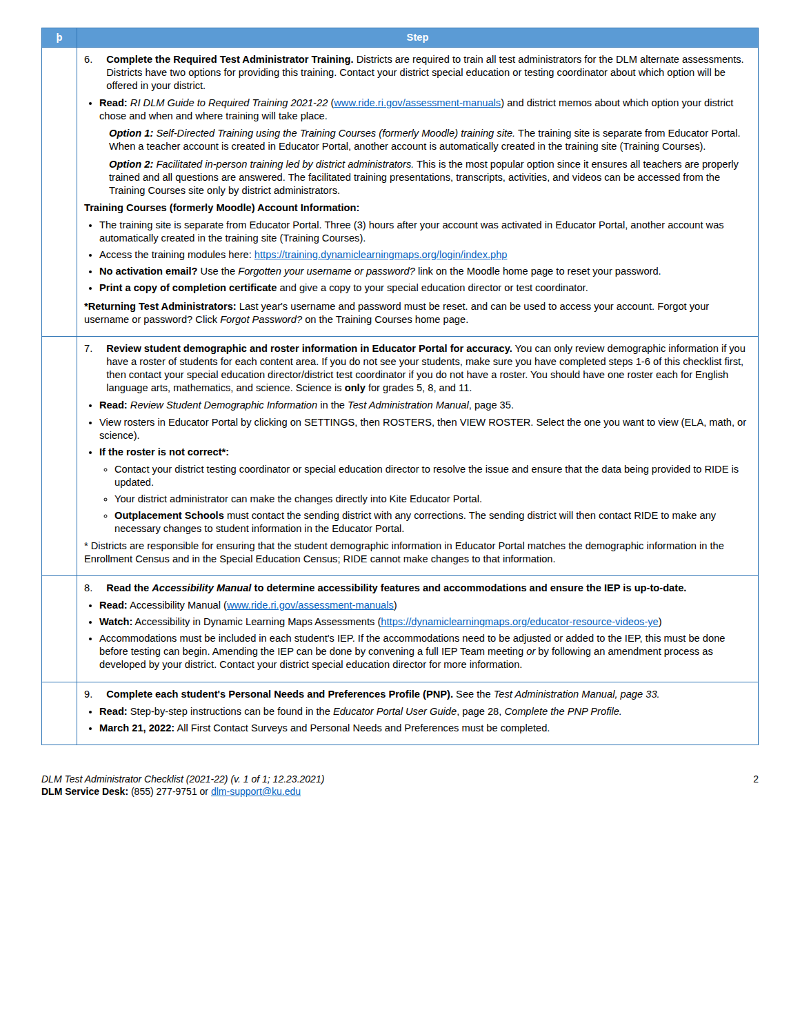| þ | Step |
| --- | --- |
| | 6. Complete the Required Test Administrator Training. Districts are required to train all test administrators for the DLM alternate assessments. Districts have two options for providing this training. Contact your district special education or testing coordinator about which option will be offered in your district. Read: RI DLM Guide to Required Training 2021-22 ( www.ride.ri.gov/assessment-manuals ) and district memos about which option your district chose and when and where training will take place. Option 1: Self-Directed Training using the Training Courses (formerly Moodle) training site. The training site is separate from Educator Portal. When a teacher account is created in Educator Portal, another account is automatically created in the training site (Training Courses). Option 2: Facilitated in-person training led by district administrators. This is the most popular option since it ensures all teachers are properly trained and all questions are answered. The facilitated training presentations, transcripts, activities, and videos can be accessed from the Training Courses site only by district administrators. Training Courses (formerly Moodle) Account Information: The training site is separate from Educator Portal. Three (3) hours after your account was activated in Educator Portal, another account was automatically created in the training site (Training Courses). Access the training modules here: https://training.dynamiclearningmaps.org/login/index.php No activation email? Use the Forgotten your username or password? link on the Moodle home page to reset your password. Print a copy of completion certificate and give a copy to your special education director or test coordinator. *Returning Test Administrators: Last year's username and password must be reset. and can be used to access your account. Forgot your username or password? Click Forgot Password? on the Training Courses home page. |
| | 7. Review student demographic and roster information in Educator Portal for accuracy. You can only review demographic information if you have a roster of students for each content area. If you do not see your students, make sure you have completed steps 1-6 of this checklist first, then contact your special education director/district test coordinator if you do not have a roster. You should have one roster each for English language arts, mathematics, and science. Science is only for grades 5, 8, and 11. Read: Review Student Demographic Information in the Test Administration Manual , page 35. View rosters in Educator Portal by clicking on SETTINGS, then ROSTERS, then VIEW ROSTER. Select the one you want to view (ELA, math, or science). If the roster is not correct*: Contact your district testing coordinator or special education director to resolve the issue and ensure that the data being provided to RIDE is updated. Your district administrator can make the changes directly into Kite Educator Portal. Outplacement Schools must contact the sending district with any corrections. The sending district will then contact RIDE to make any necessary changes to student information in the Educator Portal. * Districts are responsible for ensuring that the student demographic information in Educator Portal matches the demographic information in the Enrollment Census and in the Special Education Census; RIDE cannot make changes to that information. |
| | 8. Read the Accessibility Manual to determine accessibility features and accommodations and ensure the IEP is up-to-date. Read: Accessibility Manual ( www.ride.ri.gov/assessment-manuals ) Watch: Accessibility in Dynamic Learning Maps Assessments ( https://dynamiclearningmaps.org/educator-resource-videos-ye ) Accommodations must be included in each student's IEP. If the accommodations need to be adjusted or added to the IEP, this must be done before testing can begin. Amending the IEP can be done by convening a full IEP Team meeting or by following an amendment process as developed by your district. Contact your district special education director for more information. |
| | 9. Complete each student's Personal Needs and Preferences Profile (PNP). See the Test Administration Manual, page 33. Read: Step-by-step instructions can be found in the Educator Portal User Guide , page 28, Complete the PNP Profile. March 21, 2022: All First Contact Surveys and Personal Needs and Preferences must be completed. |
DLM Test Administrator Checklist (2021-22) (v. 1 of 1; 12.23.2021)
DLM Service Desk: (855) 277-9751 or dlm-support@ku.edu
2